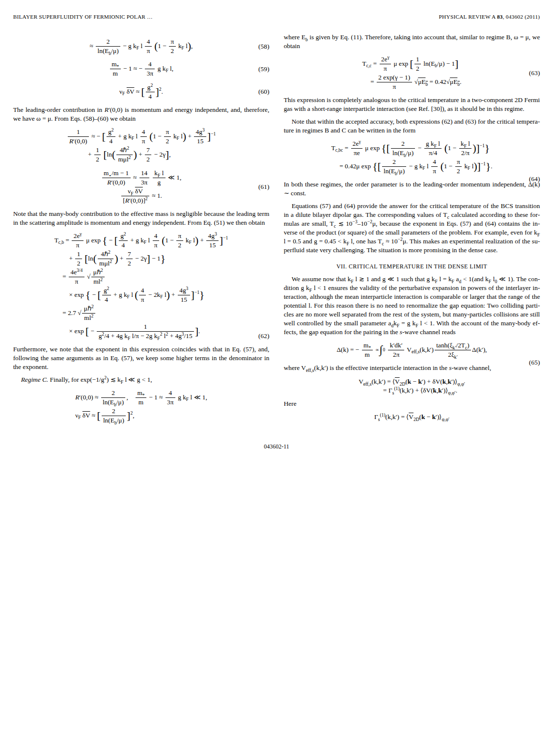Bilayer superfluidity of fermionic polar …
PHYSICAL REVIEW A 83, 043602 (2011)
≈ 2 ln(Eb/μ) − g kF l 4 π (1 − π 2 kF l), (58)
m*m − 1 ≈ − 43π g kF l, (59)
νF δV ≈ [g24]2. (60)
The leading-order contribution in R′(0,0) is momentum and energy independent, and, therefore, we have ω = μ. From Eqs. (58)–(60) we obtain
1 R′(0,0) ≈ − [g24 + g kF l 4 π (1 − π 2 kF l) + 4g315]−1
+ 12 [ln(4ℏ2 mμl2) + 72 − 2γ],
m⋆/m − 1 R′(0,0) ≈ 143π kF l g ≪ 1, νF δV[R′(0,0)]2 ≈ 1. (61)
Note that the many-body contribution to the effective mass is negligible because the leading term in the scattering amplitude is momentum and energy independent. From Eq. (51) we then obtain
Tc,b = 2eγ π μ exp { − [g24 + g kF l 4 π (1 − π 2 kF l) + 4g315]−1
+ 12 [ln(4ℏ2 mμl2) + 72 − 2γ] − 1}
= 4e3/4 π √μℏ2 ml2
× exp { − [g24 + g kF l (4 π − 2kF l) + 4g315]−1}
= 2.7 √μℏ2 ml2
× exp [ − 1 g2/4 + 4g kF l/π − 2g kF2 l2 + 4g3/15]. (62)
Furthermore, we note that the exponent in this expression coincides with that in Eq. (57), and, following the same arguments as in Eq. (57), we keep some higher terms in the denominator in the exponent.
Regime C. Finally, for exp(−1/g2) ≲ kF l ≪ g < 1,
R′(0,0) ≈ 2 ln(Eb/μ), m*m − 1 ≈ 43π g kF l ≪ 1,
νF δV ≈ [2 ln(Eb/μ)]2,
where Eb is given by Eq. (11). Therefore, taking into account that, similar to regime B, ω = μ, we obtain
Tc,c = 2eγ π μ exp [12 ln(Eb/μ) − 1]
= 2 exp(γ − 1) π √μEb = 0.42√μEb. (63)
This expression is completely analogous to the critical temperature in a two-component 2D Fermi gas with a short-range interparticle interaction (see Ref. [30]), as it should be in this regime.
Note that within the accepted accuracy, both expressions (62) and (63) for the critical temperature in regimes B and C can be written in the form
Tc,bc = 2eγ πe μ exp {[2 ln(Eb/μ) − g kF l π/4 (1 − kF l 2/π)]−1}
= 0.42μ exp {[2 ln(Eb/μ) − g kF l 4 π (1 − π 2 kF l)]−1}. (64)
In both these regimes, the order parameter is to the leading-order momentum independent, Δ(k) ∼ const.
Equations (57) and (64) provide the answer for the critical temperature of the BCS transition in a dilute bilayer dipolar gas. The corresponding values of Tc calculated according to these formulas are small, Tc ≲ 10−3–10−2μ, because the exponent in Eqs. (57) and (64) contains the inverse of the product (or square) of the small parameters of the problem. For example, even for kF l = 0.5 and g = 0.45 < kF l, one has Tc ≈ 10−2μ. This makes an experimental realization of the superfluid state very challenging. The situation is more promising in the dense case.
VII. CRITICAL TEMPERATURE IN THE DENSE LIMIT
We assume now that kF l ≳ 1 and g ≪ 1 such that g kF l = kF ad < 1(and kF l0 ≪ 1). The condition g kF l < 1 ensures the validity of the perturbative expansion in powers of the interlayer interaction, although the mean interparticle interaction is comparable or larger that the range of the potential l. For this reason there is no need to renormalize the gap equation: Two colliding particles are no more well separated from the rest of the system, but many-particles collisions are still well controlled by the small parameter adkF = g kF l < 1. With the account of the many-body effects, the gap equation for the pairing in the s-wave channel reads
Δ(k) = − m*m ∞∫0 k′dk′2π Veff,s(k,k′)tanh(ξk′/2Tc) 2ξk′Δ(k′), (65)
where Veff,s(k,k′) is the effective interparticle interaction in the s-wave channel,
Veff,s(k,k′) = ⟨V2D(k − k′) + δV(k,k′)⟩φ,φ′
= Γs(1)(k,k′) + ⟨δV(k,k′)⟩φ,φ′.
Here
Γs(1)(k,k′) = ⟨V2D(k − k′)⟩φ,φ′
043602-11